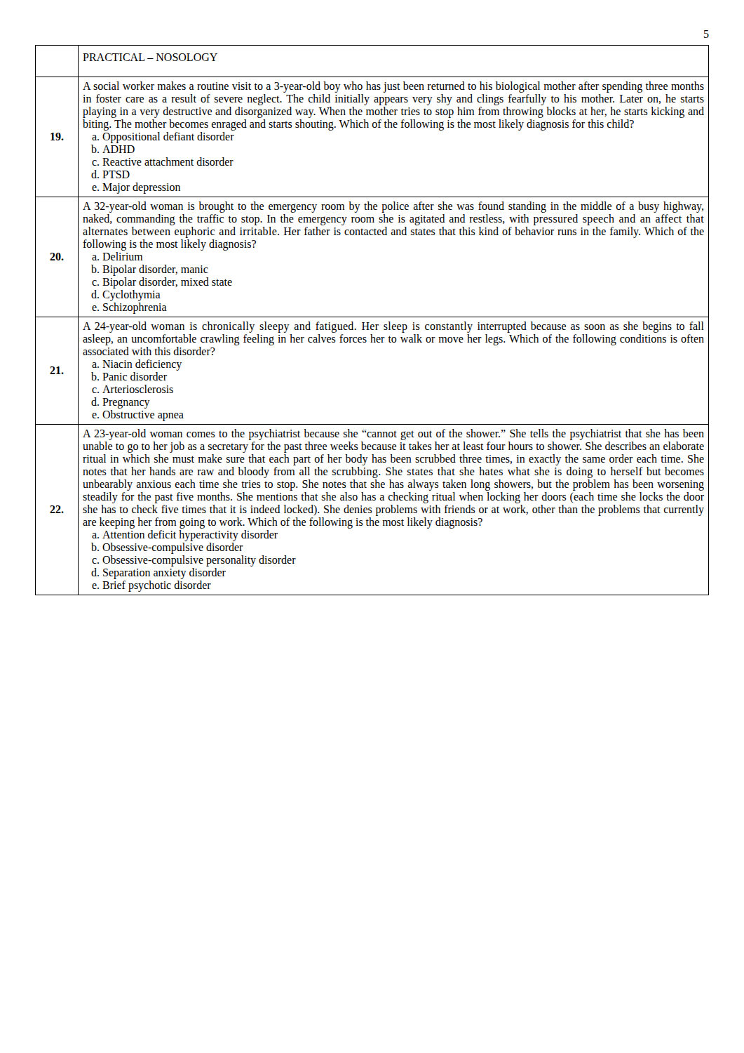5
| | PRACTICAL – NOSOLOGY |
| 19. | A social worker makes a routine visit to a 3-year-old boy who has just been returned to his biological mother after spending three months in foster care as a result of severe neglect. The child initially appears very shy and clings fearfully to his mother. Later on, he starts playing in a very destructive and disorganized way. When the mother tries to stop him from throwing blocks at her, he starts kicking and biting. The mother becomes enraged and starts shouting. Which of the following is the most likely diagnosis for this child? Oppositional defiant disorder ADHD Reactive attachment disorder PTSD Major depression |
| 20. | A 32-year-old woman is brought to the emergency room by the police after she was found standing in the middle of a busy highway, naked, commanding the traffic to stop. In the emergency room she is agitated and restless, with pressured speech and an affect that alternates between euphoric and irritable. Her father is contacted and states that this kind of behavior runs in the family. Which of the following is the most likely diagnosis? Delirium Bipolar disorder, manic Bipolar disorder, mixed state Cyclothymia Schizophrenia |
| 21. | A 24-year-old woman is chronically sleepy and fatigued. Her sleep is constantly interrupted because as soon as she begins to fall asleep, an uncomfortable crawling feeling in her calves forces her to walk or move her legs. Which of the following conditions is often associated with this disorder? Niacin deficiency Panic disorder Arteriosclerosis Pregnancy Obstructive apnea |
| 22. | A 23-year-old woman comes to the psychiatrist because she “cannot get out of the shower.” She tells the psychiatrist that she has been unable to go to her job as a secretary for the past three weeks because it takes her at least four hours to shower. She describes an elaborate ritual in which she must make sure that each part of her body has been scrubbed three times, in exactly the same order each time. She notes that her hands are raw and bloody from all the scrubbing. She states that she hates what she is doing to herself but becomes unbearably anxious each time she tries to stop. She notes that she has always taken long showers, but the problem has been worsening steadily for the past five months. She mentions that she also has a checking ritual when locking her doors (each time she locks the door she has to check five times that it is indeed locked). She denies problems with friends or at work, other than the problems that currently are keeping her from going to work. Which of the following is the most likely diagnosis? Attention deficit hyperactivity disorder Obsessive-compulsive disorder Obsessive-compulsive personality disorder Separation anxiety disorder Brief psychotic disorder |